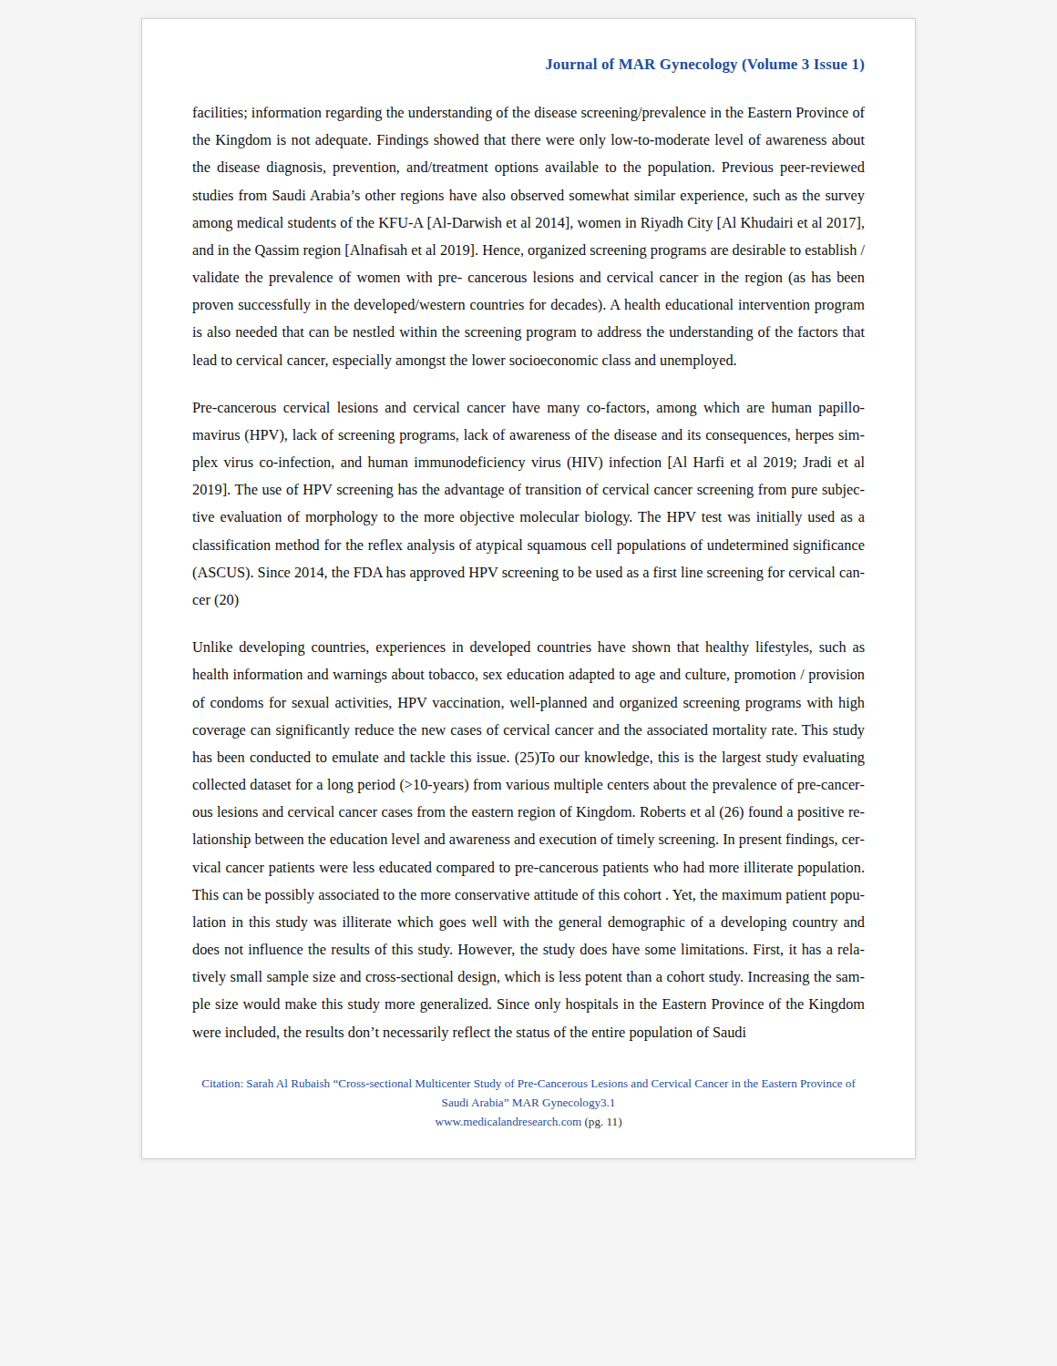Journal of MAR Gynecology (Volume 3 Issue 1)
facilities; information regarding the understanding of the disease screening/prevalence in the Eastern Province of the Kingdom is not adequate. Findings showed that there were only low-to-moderate level of awareness about the disease diagnosis, prevention, and/treatment options available to the population. Previous peer-reviewed studies from Saudi Arabia’s other regions have also observed somewhat similar experience, such as the survey among medical students of the KFU-A [Al-Darwish et al 2014], women in Riyadh City [Al Khudairi et al 2017], and in the Qassim region [Alnafisah et al 2019]. Hence, organized screening programs are desirable to establish / validate the prevalence of women with pre- cancerous lesions and cervical cancer in the region (as has been proven successfully in the developed/western countries for decades). A health educational intervention program is also needed that can be nestled within the screening program to address the understanding of the factors that lead to cervical cancer, especially amongst the lower socioeconomic class and unemployed.
Pre-cancerous cervical lesions and cervical cancer have many co-factors, among which are human papillomavirus (HPV), lack of screening programs, lack of awareness of the disease and its consequences, herpes simplex virus co-infection, and human immunodeficiency virus (HIV) infection [Al Harfi et al 2019; Jradi et al 2019]. The use of HPV screening has the advantage of transition of cervical cancer screening from pure subjective evaluation of morphology to the more objective molecular biology. The HPV test was initially used as a classification method for the reflex analysis of atypical squamous cell populations of undetermined significance (ASCUS). Since 2014, the FDA has approved HPV screening to be used as a first line screening for cervical cancer (20)
Unlike developing countries, experiences in developed countries have shown that healthy lifestyles, such as health information and warnings about tobacco, sex education adapted to age and culture, promotion / provision of condoms for sexual activities, HPV vaccination, well-planned and organized screening programs with high coverage can significantly reduce the new cases of cervical cancer and the associated mortality rate. This study has been conducted to emulate and tackle this issue. (25)To our knowledge, this is the largest study evaluating collected dataset for a long period (>10-years) from various multiple centers about the prevalence of pre-cancerous lesions and cervical cancer cases from the eastern region of Kingdom. Roberts et al (26) found a positive relationship between the education level and awareness and execution of timely screening. In present findings, cervical cancer patients were less educated compared to pre-cancerous patients who had more illiterate population. This can be possibly associated to the more conservative attitude of this cohort . Yet, the maximum patient population in this study was illiterate which goes well with the general demographic of a developing country and does not influence the results of this study. However, the study does have some limitations. First, it has a relatively small sample size and cross-sectional design, which is less potent than a cohort study. Increasing the sample size would make this study more generalized. Since only hospitals in the Eastern Province of the Kingdom were included, the results don’t necessarily reflect the status of the entire population of Saudi
Citation: Sarah Al Rubaish “Cross-sectional Multicenter Study of Pre-Cancerous Lesions and Cervical Cancer in the Eastern Province of Saudi Arabia” MAR Gynecology3.1
www.medicalandresearch.com (pg. 11)